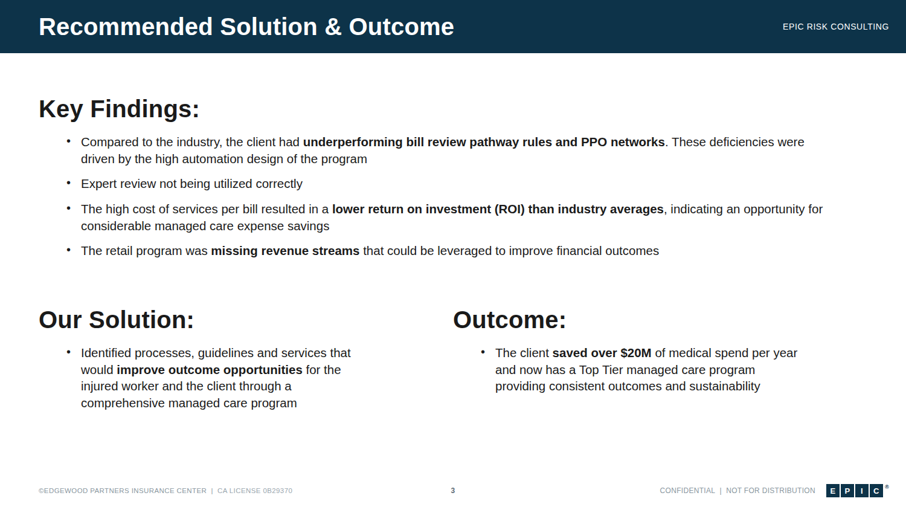Recommended Solution & Outcome
EPIC RISK CONSULTING
Key Findings:
Compared to the industry, the client had underperforming bill review pathway rules and PPO networks. These deficiencies were driven by the high automation design of the program
Expert review not being utilized correctly
The high cost of services per bill resulted in a lower return on investment (ROI) than industry averages, indicating an opportunity for considerable managed care expense savings
The retail program was missing revenue streams that could be leveraged to improve financial outcomes
Our Solution:
Identified processes, guidelines and services that would improve outcome opportunities for the injured worker and the client through a comprehensive managed care program
Outcome:
The client saved over $20M of medical spend per year and now has a Top Tier managed care program providing consistent outcomes and sustainability
©EDGEWOOD PARTNERS INSURANCE CENTER | CA LICENSE 0B29370
3
CONFIDENTIAL | NOT FOR DISTRIBUTION
EPIC®